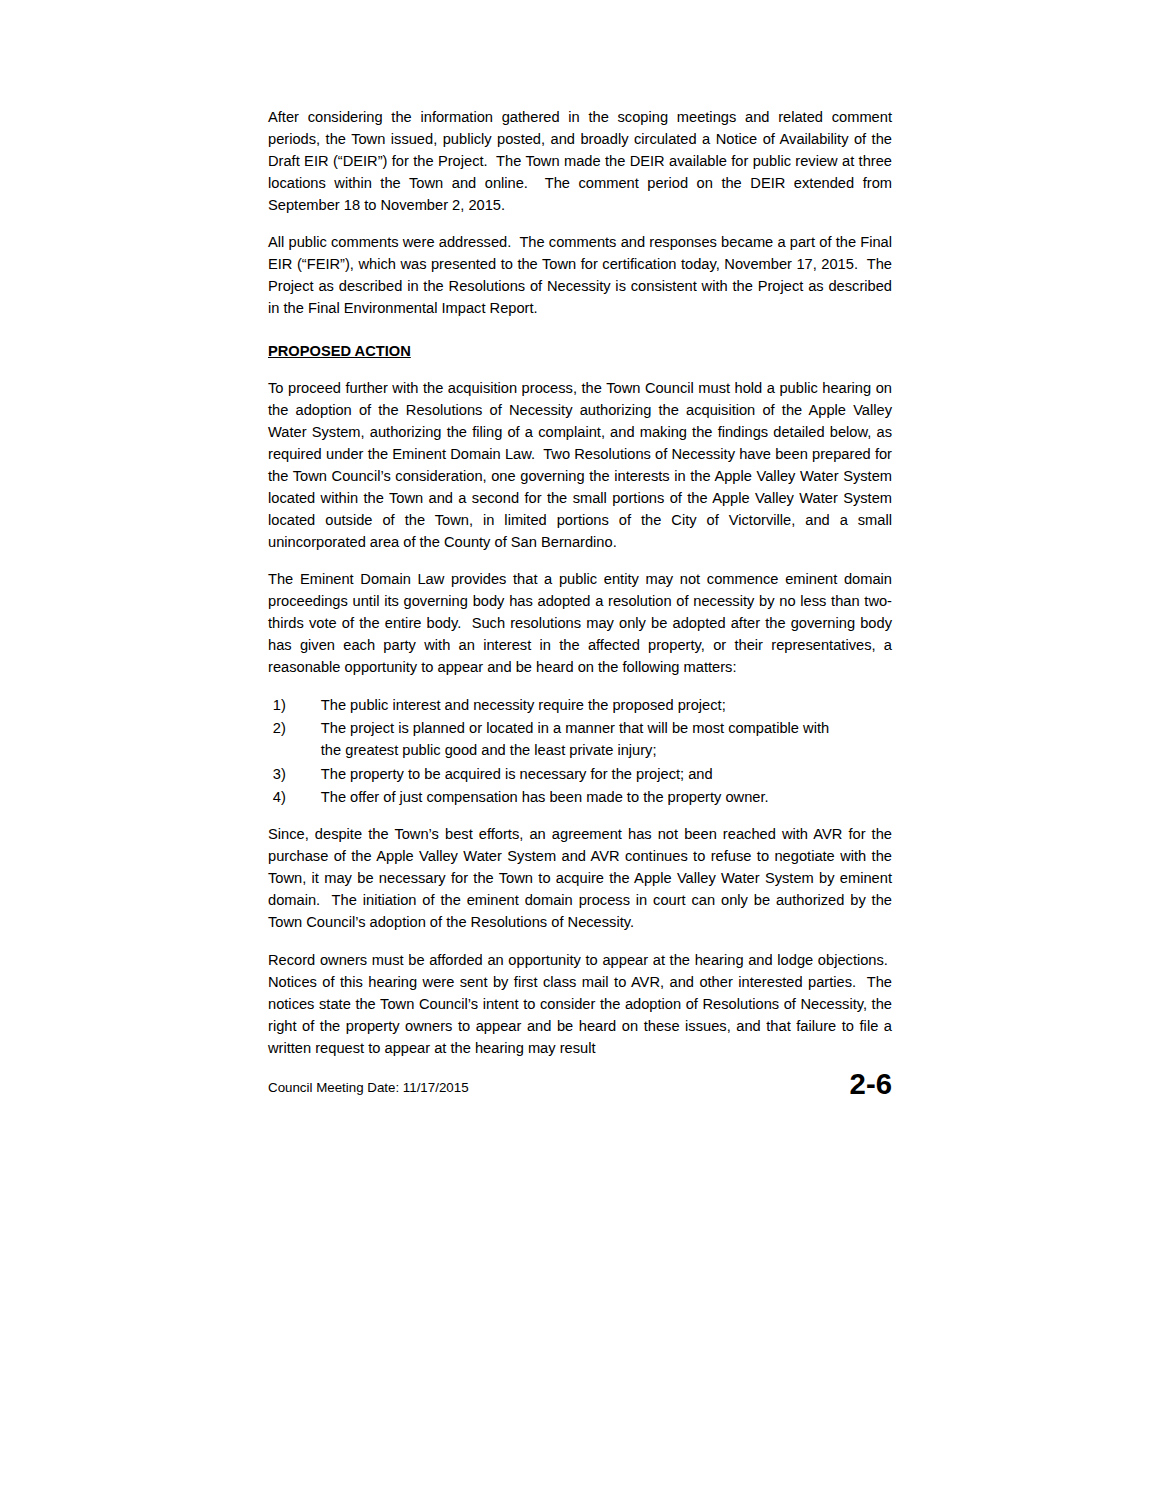After considering the information gathered in the scoping meetings and related comment periods, the Town issued, publicly posted, and broadly circulated a Notice of Availability of the Draft EIR (“DEIR”) for the Project. The Town made the DEIR available for public review at three locations within the Town and online. The comment period on the DEIR extended from September 18 to November 2, 2015.
All public comments were addressed. The comments and responses became a part of the Final EIR (“FEIR”), which was presented to the Town for certification today, November 17, 2015. The Project as described in the Resolutions of Necessity is consistent with the Project as described in the Final Environmental Impact Report.
PROPOSED ACTION
To proceed further with the acquisition process, the Town Council must hold a public hearing on the adoption of the Resolutions of Necessity authorizing the acquisition of the Apple Valley Water System, authorizing the filing of a complaint, and making the findings detailed below, as required under the Eminent Domain Law. Two Resolutions of Necessity have been prepared for the Town Council’s consideration, one governing the interests in the Apple Valley Water System located within the Town and a second for the small portions of the Apple Valley Water System located outside of the Town, in limited portions of the City of Victorville, and a small unincorporated area of the County of San Bernardino.
The Eminent Domain Law provides that a public entity may not commence eminent domain proceedings until its governing body has adopted a resolution of necessity by no less than two-thirds vote of the entire body. Such resolutions may only be adopted after the governing body has given each party with an interest in the affected property, or their representatives, a reasonable opportunity to appear and be heard on the following matters:
The public interest and necessity require the proposed project;
The project is planned or located in a manner that will be most compatible with the greatest public good and the least private injury;
The property to be acquired is necessary for the project; and
The offer of just compensation has been made to the property owner.
Since, despite the Town’s best efforts, an agreement has not been reached with AVR for the purchase of the Apple Valley Water System and AVR continues to refuse to negotiate with the Town, it may be necessary for the Town to acquire the Apple Valley Water System by eminent domain. The initiation of the eminent domain process in court can only be authorized by the Town Council’s adoption of the Resolutions of Necessity.
Record owners must be afforded an opportunity to appear at the hearing and lodge objections. Notices of this hearing were sent by first class mail to AVR, and other interested parties. The notices state the Town Council’s intent to consider the adoption of Resolutions of Necessity, the right of the property owners to appear and be heard on these issues, and that failure to file a written request to appear at the hearing may result
Council Meeting Date: 11/17/2015
2-6